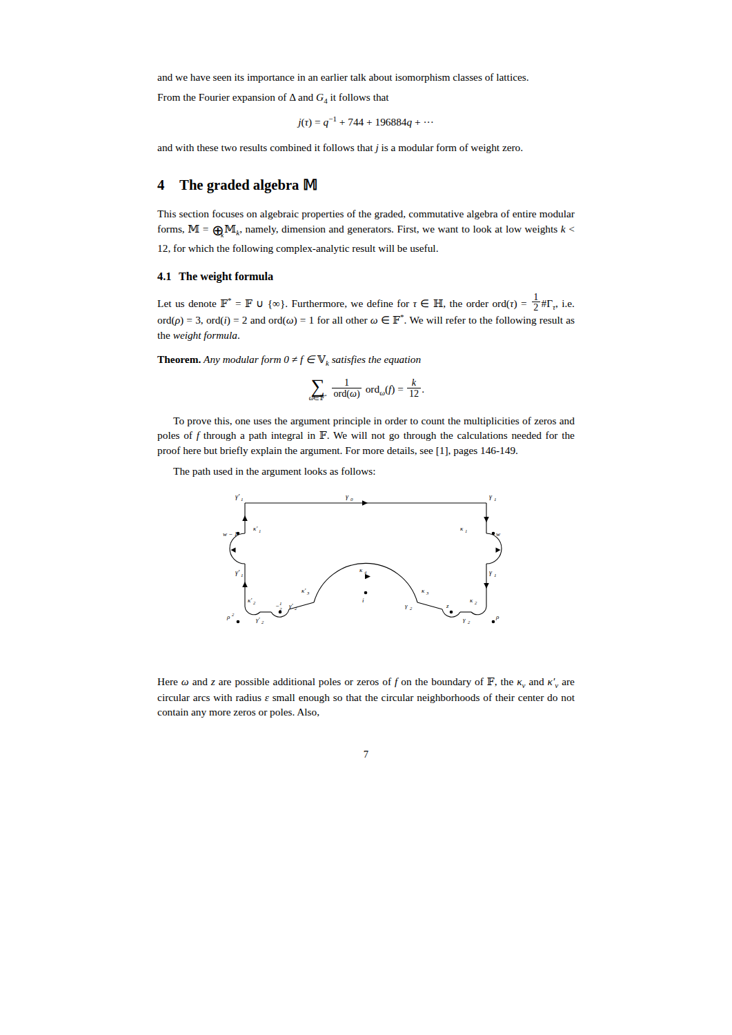and we have seen its importance in an earlier talk about isomorphism classes of lattices.
From the Fourier expansion of Δ and G4 it follows that
j(τ) = q−1 + 744 + 196884q + ···
and with these two results combined it follows that j is a modular form of weight zero.
4 The graded algebra 𝕄
This section focuses on algebraic properties of the graded, commutative algebra of entire modular forms, 𝕄 = ⊕k𝕄k, namely, dimension and generators. First, we want to look at low weights k < 12, for which the following complex-analytic result will be useful.
4.1 The weight formula
Let us denote 𝔽* = 𝔽 ∪ {∞}. Furthermore, we define for τ ∈ ℍ, the order ord(τ) = 12#Γτ, i.e. ord(ρ) = 3, ord(i) = 2 and ord(ω) = 1 for all other ω ∈ 𝔽*. We will refer to the following result as the weight formula.
Theorem. Any modular form 0 ≠ f ∈ 𝕍k satisfies the equation
∑ω∈𝔽* 1 ord(ω) ordω(f) = k 12.
To prove this, one uses the argument principle in order to count the multiplicities of zeros and poles of f through a path integral in 𝔽. We will not go through the calculations needed for the proof here but briefly explain the argument. For more details, see [1], pages 146-149.
The path used in the argument looks as follows:
γ′ 1 γ 0 γ 1 κ′ 1 κ 1 w − 1 w γ′ 1 γ 1 κ 4 κ 3 κ′ 3 κ′ 2 κ 2 γ′ 2 γ 2 i − 1 2 z ρ 2 ρ γ′ 2 γ 2
Here ω and z are possible additional poles or zeros of f on the boundary of 𝔽, the κν and κ′ν are circular arcs with radius ε small enough so that the circular neighborhoods of their center do not contain any more zeros or poles. Also,
7